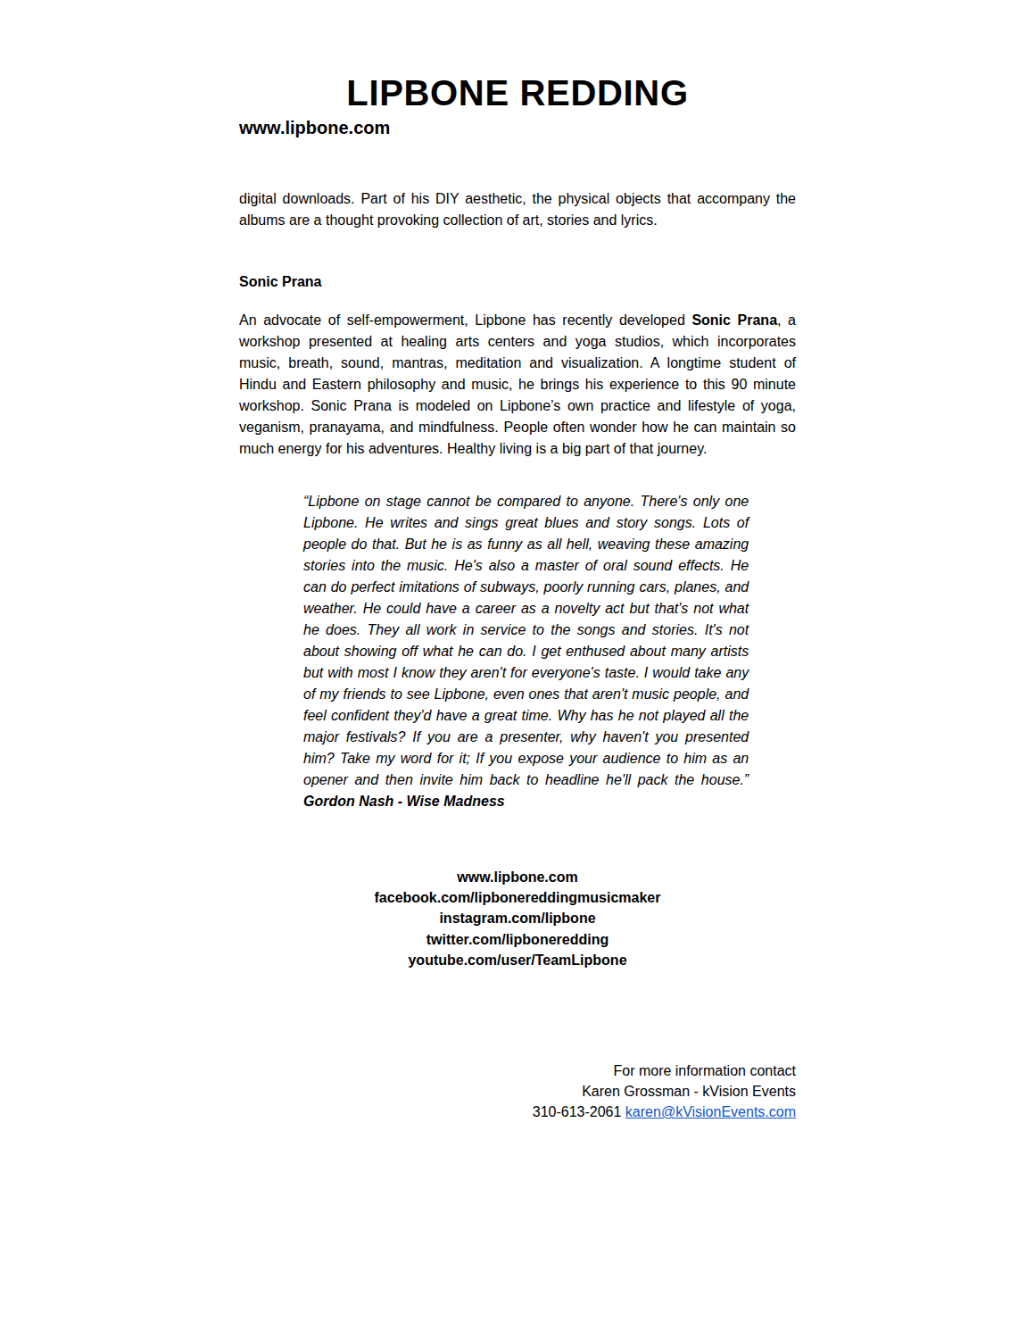LIPBONE REDDING
www.lipbone.com
digital downloads. Part of his DIY aesthetic, the physical objects that accompany the albums are a thought provoking collection of art, stories and lyrics.
Sonic Prana
An advocate of self-empowerment, Lipbone has recently developed Sonic Prana, a workshop presented at healing arts centers and yoga studios, which incorporates music, breath, sound, mantras, meditation and visualization. A longtime student of Hindu and Eastern philosophy and music, he brings his experience to this 90 minute workshop. Sonic Prana is modeled on Lipbone’s own practice and lifestyle of yoga, veganism, pranayama, and mindfulness. People often wonder how he can maintain so much energy for his adventures. Healthy living is a big part of that journey.
“Lipbone on stage cannot be compared to anyone. There's only one Lipbone. He writes and sings great blues and story songs. Lots of people do that. But he is as funny as all hell, weaving these amazing stories into the music. He's also a master of oral sound effects. He can do perfect imitations of subways, poorly running cars, planes, and weather. He could have a career as a novelty act but that's not what he does. They all work in service to the songs and stories. It's not about showing off what he can do. I get enthused about many artists but with most I know they aren't for everyone's taste. I would take any of my friends to see Lipbone, even ones that aren't music people, and feel confident they'd have a great time. Why has he not played all the major festivals? If you are a presenter, why haven't you presented him? Take my word for it; If you expose your audience to him as an opener and then invite him back to headline he'll pack the house.” Gordon Nash - Wise Madness
www.lipbone.com
facebook.com/lipbonereddingmusicmaker
instagram.com/lipbone
twitter.com/lipboneredding
youtube.com/user/TeamLipbone
For more information contact
Karen Grossman - kVision Events
310-613-2061 karen@kVisionEvents.com